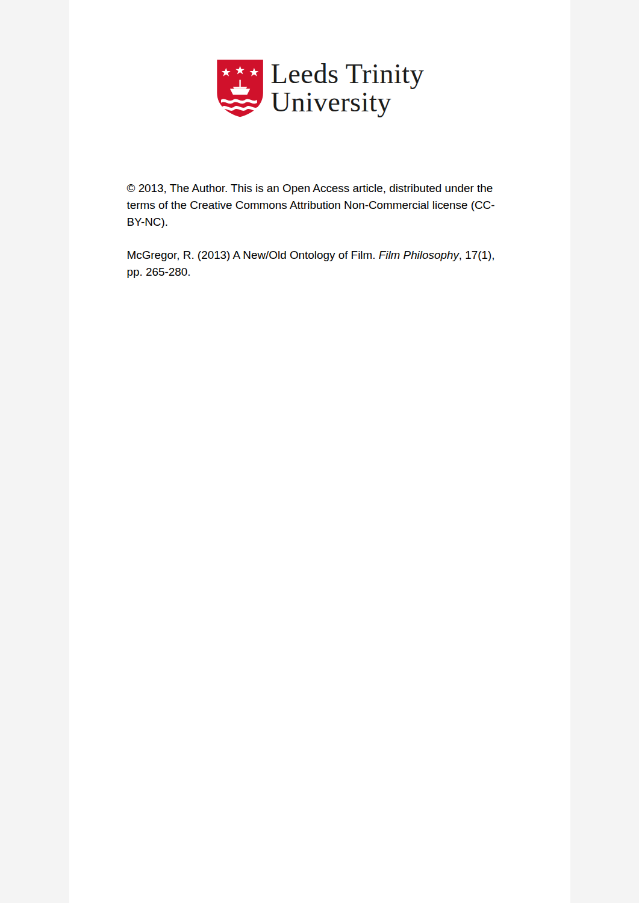Leeds Trinity University
Leeds Trinity University
© 2013, The Author. This is an Open Access article, distributed under the terms of the Creative Commons Attribution Non-Commercial license (CC-BY-NC).
McGregor, R. (2013) A New/Old Ontology of Film. Film Philosophy, 17(1), pp. 265-280.